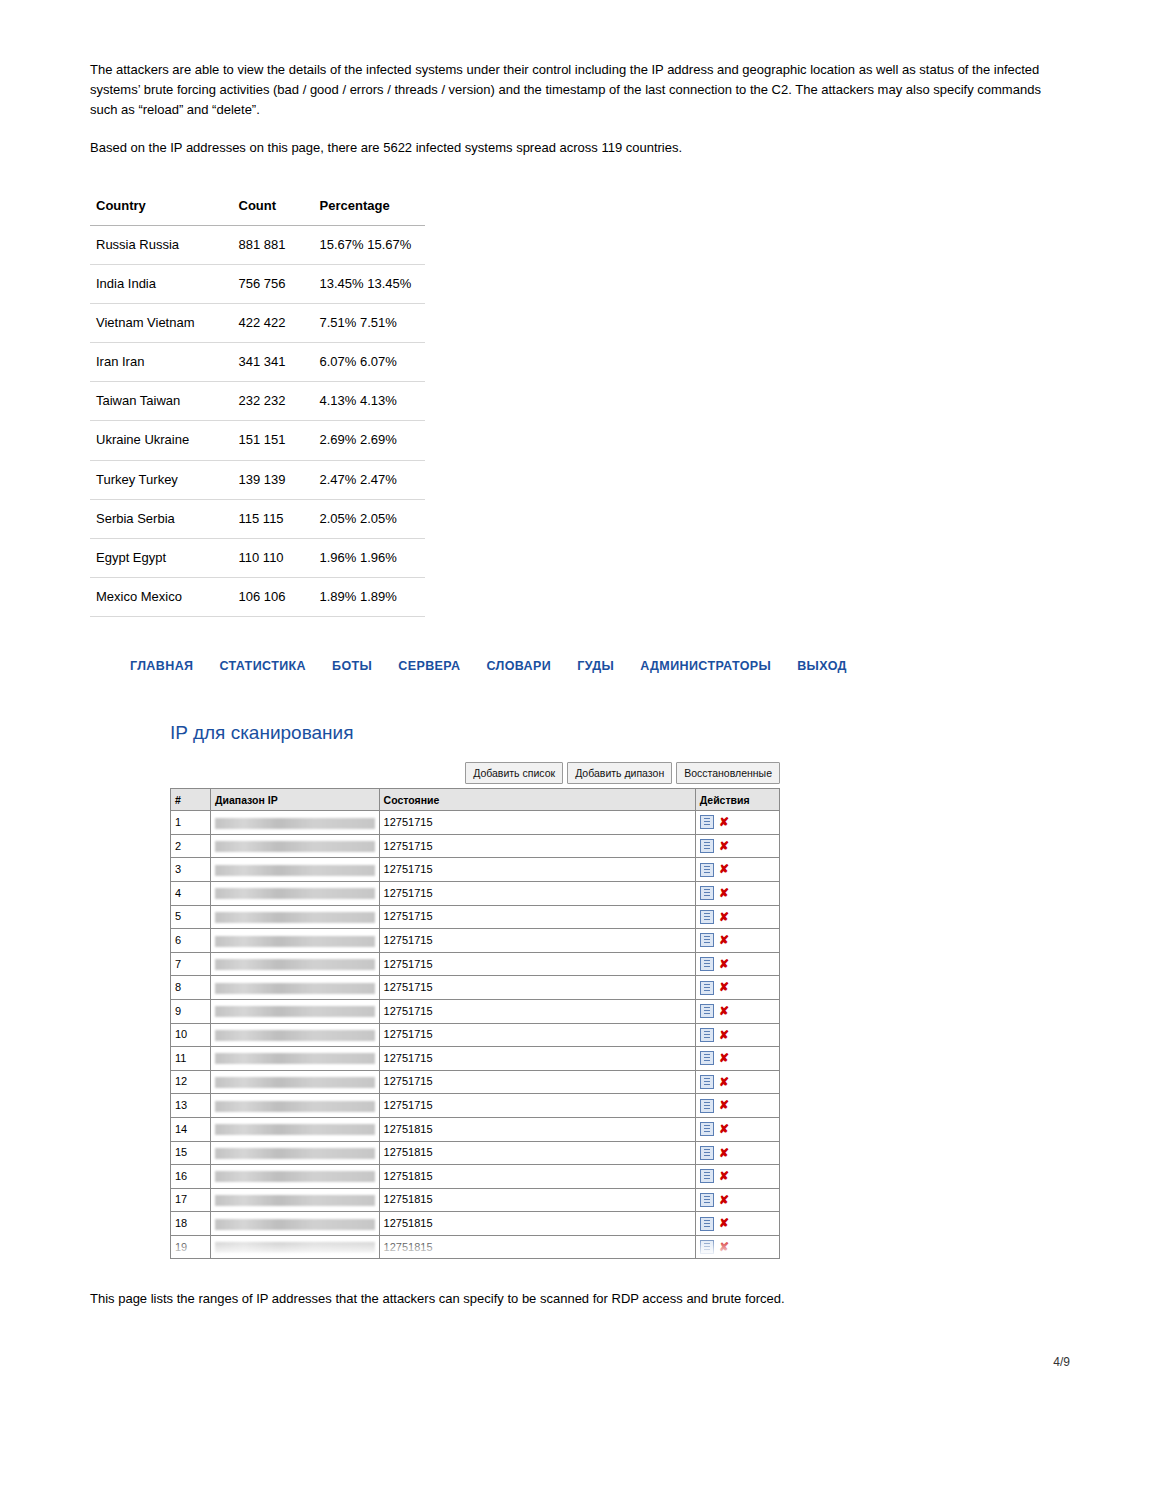The attackers are able to view the details of the infected systems under their control including the IP address and geographic location as well as status of the infected systems’ brute forcing activities (bad / good / errors / threads / version) and the timestamp of the last connection to the C2. The attackers may also specify commands such as “reload” and “delete”.
Based on the IP addresses on this page, there are 5622 infected systems spread across 119 countries.
| Country | Count | Percentage |
| --- | --- | --- |
| Russia Russia | 881 881 | 15.67% 15.67% |
| India India | 756 756 | 13.45% 13.45% |
| Vietnam Vietnam | 422 422 | 7.51% 7.51% |
| Iran Iran | 341 341 | 6.07% 6.07% |
| Taiwan Taiwan | 232 232 | 4.13% 4.13% |
| Ukraine Ukraine | 151 151 | 2.69% 2.69% |
| Turkey Turkey | 139 139 | 2.47% 2.47% |
| Serbia Serbia | 115 115 | 2.05% 2.05% |
| Egypt Egypt | 110 110 | 1.96% 1.96% |
| Mexico Mexico | 106 106 | 1.89% 1.89% |
ГЛАВНАЯ СТАТИСТИКА БОТЫ СЕРВЕРА СЛОВАРИ ГУДЫ АДМИНИСТРАТОРЫ ВЫХОД
IP для сканирования
Добавить список Добавить дипазон Восстановленные
| # | Диапазон IP | Состояние | Действия |
| --- | --- | --- | --- |
| 1 | | 12751715 | ✘ |
| 2 | | 12751715 | ✘ |
| 3 | | 12751715 | ✘ |
| 4 | | 12751715 | ✘ |
| 5 | | 12751715 | ✘ |
| 6 | | 12751715 | ✘ |
| 7 | | 12751715 | ✘ |
| 8 | | 12751715 | ✘ |
| 9 | | 12751715 | ✘ |
| 10 | | 12751715 | ✘ |
| 11 | | 12751715 | ✘ |
| 12 | | 12751715 | ✘ |
| 13 | | 12751715 | ✘ |
| 14 | | 12751815 | ✘ |
| 15 | | 12751815 | ✘ |
| 16 | | 12751815 | ✘ |
| 17 | | 12751815 | ✘ |
| 18 | | 12751815 | ✘ |
| 19 | | 12751815 | ✘ |
This page lists the ranges of IP addresses that the attackers can specify to be scanned for RDP access and brute forced.
4/9